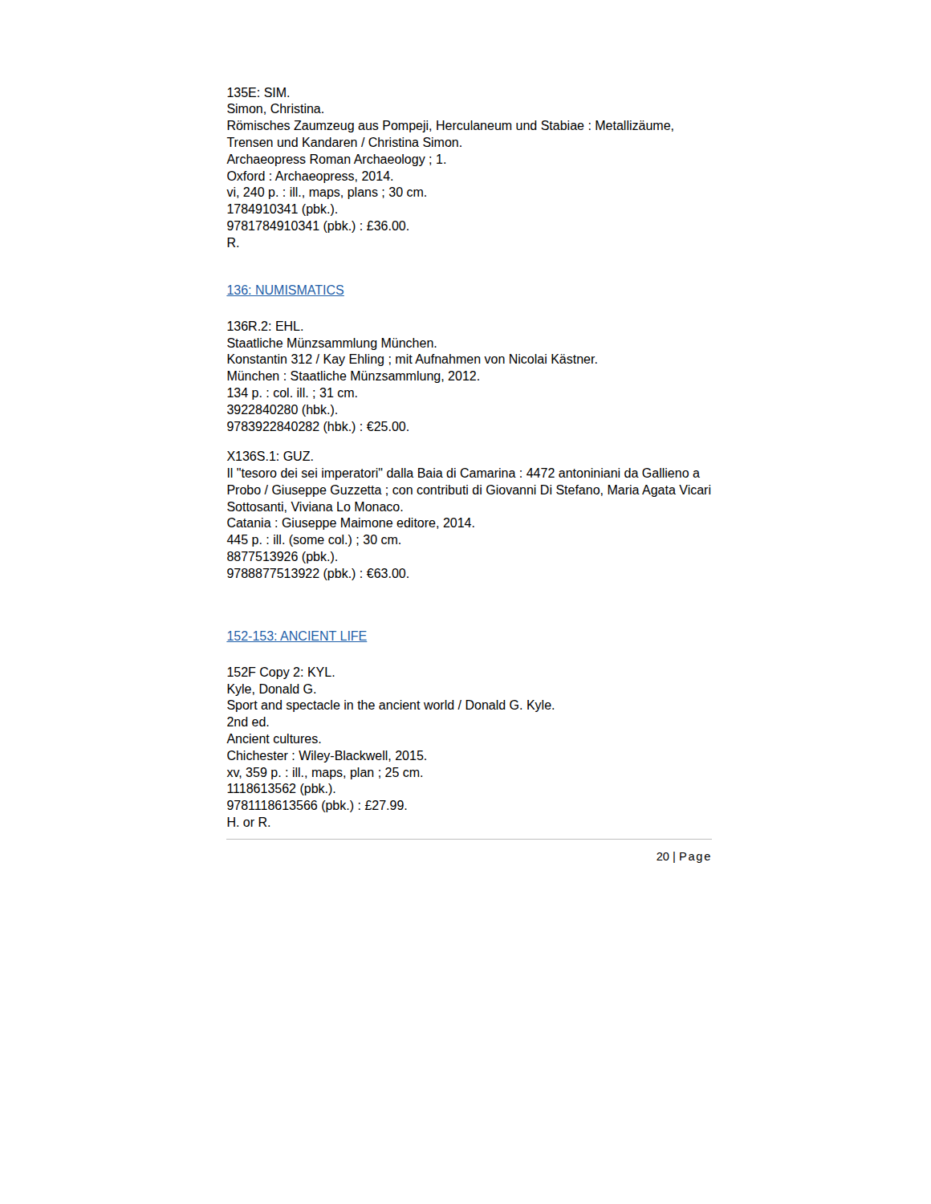135E: SIM.
Simon, Christina.
Römisches Zaumzeug aus Pompeji, Herculaneum und Stabiae : Metallizäume, Trensen und Kandaren / Christina Simon.
Archaeopress Roman Archaeology ; 1.
Oxford : Archaeopress, 2014.
vi, 240 p. : ill., maps, plans ; 30 cm.
1784910341 (pbk.).
9781784910341 (pbk.) : £36.00.
R.
136: NUMISMATICS
136R.2: EHL.
Staatliche Münzsammlung München.
Konstantin 312 / Kay Ehling ; mit Aufnahmen von Nicolai Kästner.
München : Staatliche Münzsammlung, 2012.
134 p. : col. ill. ; 31 cm.
3922840280 (hbk.).
9783922840282 (hbk.) : €25.00.
X136S.1: GUZ.
Il "tesoro dei sei imperatori" dalla Baia di Camarina : 4472 antoniniani da Gallieno a Probo / Giuseppe Guzzetta ; con contributi di Giovanni Di Stefano, Maria Agata Vicari Sottosanti, Viviana Lo Monaco.
Catania : Giuseppe Maimone editore, 2014.
445 p. : ill. (some col.) ; 30 cm.
8877513926 (pbk.).
9788877513922 (pbk.) : €63.00.
152-153: ANCIENT LIFE
152F Copy 2: KYL.
Kyle, Donald G.
Sport and spectacle in the ancient world / Donald G. Kyle.
2nd ed.
Ancient cultures.
Chichester : Wiley-Blackwell, 2015.
xv, 359 p. : ill., maps, plan ; 25 cm.
1118613562 (pbk.).
9781118613566 (pbk.) : £27.99.
H. or R.
20 | Page